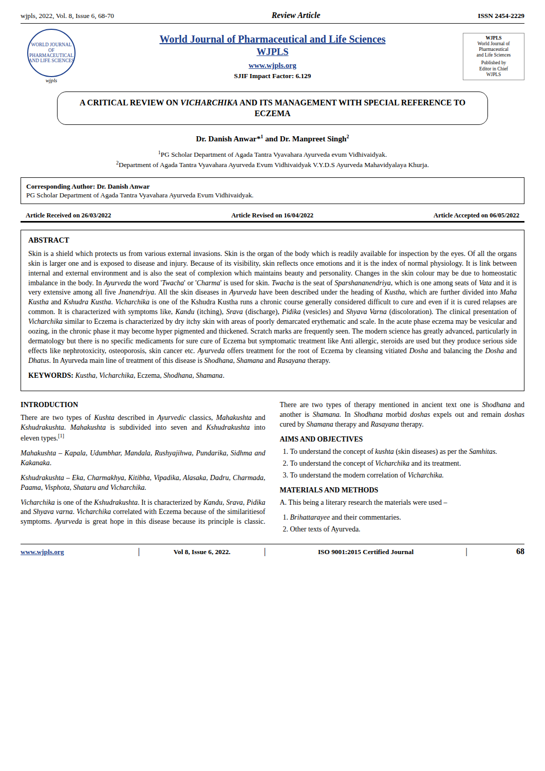wjpls, 2022, Vol. 8, Issue 6, 68-70
Review Article
ISSN 2454-2229
WORLD JOURNAL OF PHARMACEUTICAL AND LIFE SCIENCES
wjpls
World Journal of Pharmaceutical and Life Sciences
WJPLS
www.wjpls.org
SJIF Impact Factor: 6.129
WJPLS
World Journal of Pharmaceutical
and Life Sciences
Published by
Editor in Chief
WJPLS
A CRITICAL REVIEW ON VICHARCHIKA AND ITS MANAGEMENT WITH SPECIAL REFERENCE TO ECZEMA
Dr. Danish Anwar*1 and Dr. Manpreet Singh2
1PG Scholar Department of Agada Tantra Vyavahara Ayurveda evum Vidhivaidyak.
2Department of Agada Tantra Vyavahara Ayurveda Evum Vidhivaidyak V.Y.D.S Ayurveda Mahavidyalaya Khurja.
Corresponding Author: Dr. Danish Anwar
PG Scholar Department of Agada Tantra Vyavahara Ayurveda Evum Vidhivaidyak.
Article Received on 26/03/2022
Article Revised on 16/04/2022
Article Accepted on 06/05/2022
ABSTRACT
Skin is a shield which protects us from various external invasions. Skin is the organ of the body which is readily available for inspection by the eyes. Of all the organs skin is larger one and is exposed to disease and injury. Because of its visibility, skin reflects once emotions and it is the index of normal physiology. It is link between internal and external environment and is also the seat of complexion which maintains beauty and personality. Changes in the skin colour may be due to homeostatic imbalance in the body. In Ayurveda the word 'Twacha' or 'Charma' is used for skin. Twacha is the seat of Sparshananendriya, which is one among seats of Vata and it is very extensive among all five Jnanendriya. All the skin diseases in Ayurveda have been described under the heading of Kustha, which are further divided into Maha Kustha and Kshudra Kustha. Vicharchika is one of the Kshudra Kustha runs a chronic course generally considered difficult to cure and even if it is cured relapses are common. It is characterized with symptoms like, Kandu (itching), Srava (discharge), Pidika (vesicles) and Shyava Varna (discoloration). The clinical presentation of Vicharchika similar to Eczema is characterized by dry itchy skin with areas of poorly demarcated erythematic and scale. In the acute phase eczema may be vesicular and oozing, in the chronic phase it may become hyper pigmented and thickened. Scratch marks are frequently seen. The modern science has greatly advanced, particularly in dermatology but there is no specific medicaments for sure cure of Eczema but symptomatic treatment like Anti allergic, steroids are used but they produce serious side effects like nephrotoxicity, osteoporosis, skin cancer etc. Ayurveda offers treatment for the root of Eczema by cleansing vitiated Dosha and balancing the Dosha and Dhatus. In Ayurveda main line of treatment of this disease is Shodhana, Shamana and Rasayana therapy.
KEYWORDS: Kustha, Vicharchika, Eczema, Shodhana, Shamana.
Introduction
There are two types of Kushta described in Ayurvedic classics, Mahakushta and Kshudrakushta. Mahakushta is subdivided into seven and Kshudrakushta into eleven types.[1]
Mahakushta – Kapala, Udumbhar, Mandala, Rushyajihwa, Pundarika, Sidhma and Kakanaka.
Kshudrakushta – Eka, Charmakhya, Kitibha, Vipadika, Alasaka, Dadru, Charmada, Paama, Visphota, Shataru and Vicharchika.
Vicharchika is one of the Kshudrakushta. It is characterized by Kandu, Srava, Pidika and Shyava varna. Vicharchika correlated with Eczema because of the similaritiesof symptoms. Ayurveda is great hope in this disease because its principle is classic. There are two types of therapy mentioned in ancient text one is Shodhana and another is Shamana. In Shodhana morbid doshas expels out and remain doshas cured by Shamana therapy and Rasayana therapy.
Aims and Objectives
To understand the concept of kushta (skin diseases) as per the Samhitas.
To understand the concept of Vicharchika and its treatment.
To understand the modern correlation of Vicharchika.
Materials and Methods
A. This being a literary research the materials were used –
Brihattarayee and their commentaries.
Other texts of Ayurveda.
www.wjpls.org
│
Vol 8, Issue 6, 2022.
│
ISO 9001:2015 Certified Journal
│
68